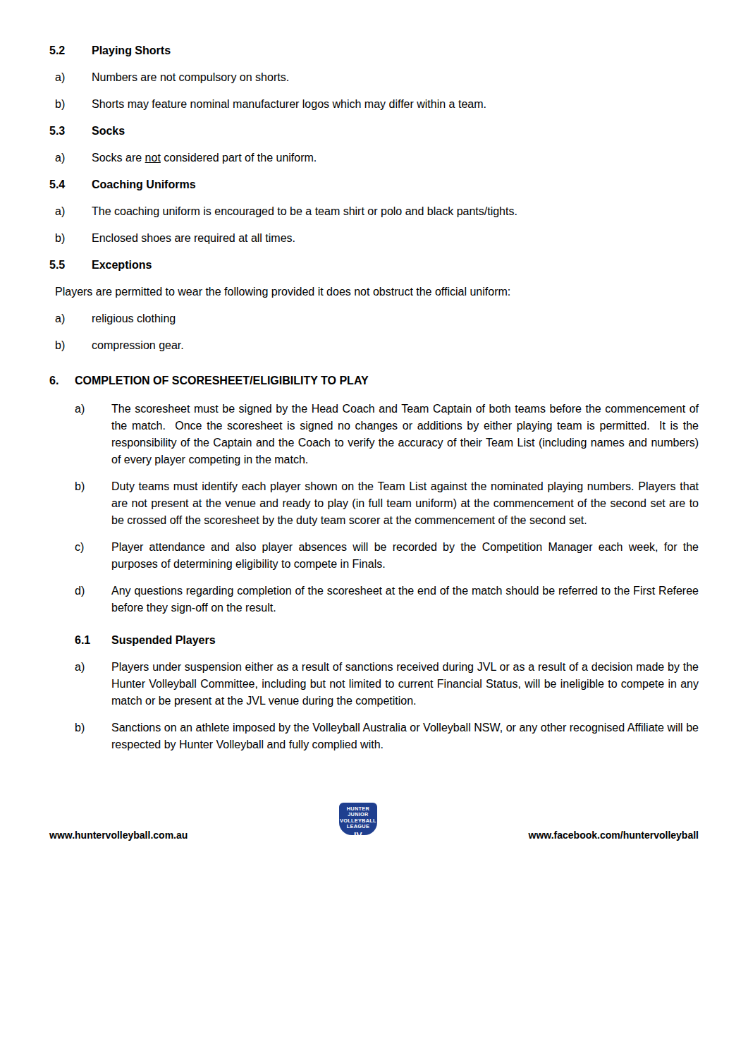5.2 Playing Shorts
a)
Numbers are not compulsory on shorts.
b)
Shorts may feature nominal manufacturer logos which may differ within a team.
5.3 Socks
a)
Socks are not considered part of the uniform.
5.4 Coaching Uniforms
a)
The coaching uniform is encouraged to be a team shirt or polo and black pants/tights.
b)
Enclosed shoes are required at all times.
5.5 Exceptions
Players are permitted to wear the following provided it does not obstruct the official uniform:
a)
religious clothing
b)
compression gear.
6.
COMPLETION OF SCORESHEET/ELIGIBILITY TO PLAY
a)
The scoresheet must be signed by the Head Coach and Team Captain of both teams before the commencement of the match. Once the scoresheet is signed no changes or additions by either playing team is permitted. It is the responsibility of the Captain and the Coach to verify the accuracy of their Team List (including names and numbers) of every player competing in the match.
b)
Duty teams must identify each player shown on the Team List against the nominated playing numbers. Players that are not present at the venue and ready to play (in full team uniform) at the commencement of the second set are to be crossed off the scoresheet by the duty team scorer at the commencement of the second set.
c)
Player attendance and also player absences will be recorded by the Competition Manager each week, for the purposes of determining eligibility to compete in Finals.
d)
Any questions regarding completion of the scoresheet at the end of the match should be referred to the First Referee before they sign-off on the result.
6.1
Suspended Players
a)
Players under suspension either as a result of sanctions received during JVL or as a result of a decision made by the Hunter Volleyball Committee, including but not limited to current Financial Status, will be ineligible to compete in any match or be present at the JVL venue during the competition.
b)
Sanctions on an athlete imposed by the Volleyball Australia or Volleyball NSW, or any other recognised Affiliate will be respected by Hunter Volleyball and fully complied with.
www.huntervolleyball.com.au
HUNTER
JUNIOR
VOLLEYBALL
LEAGUEIV
www.facebook.com/huntervolleyball